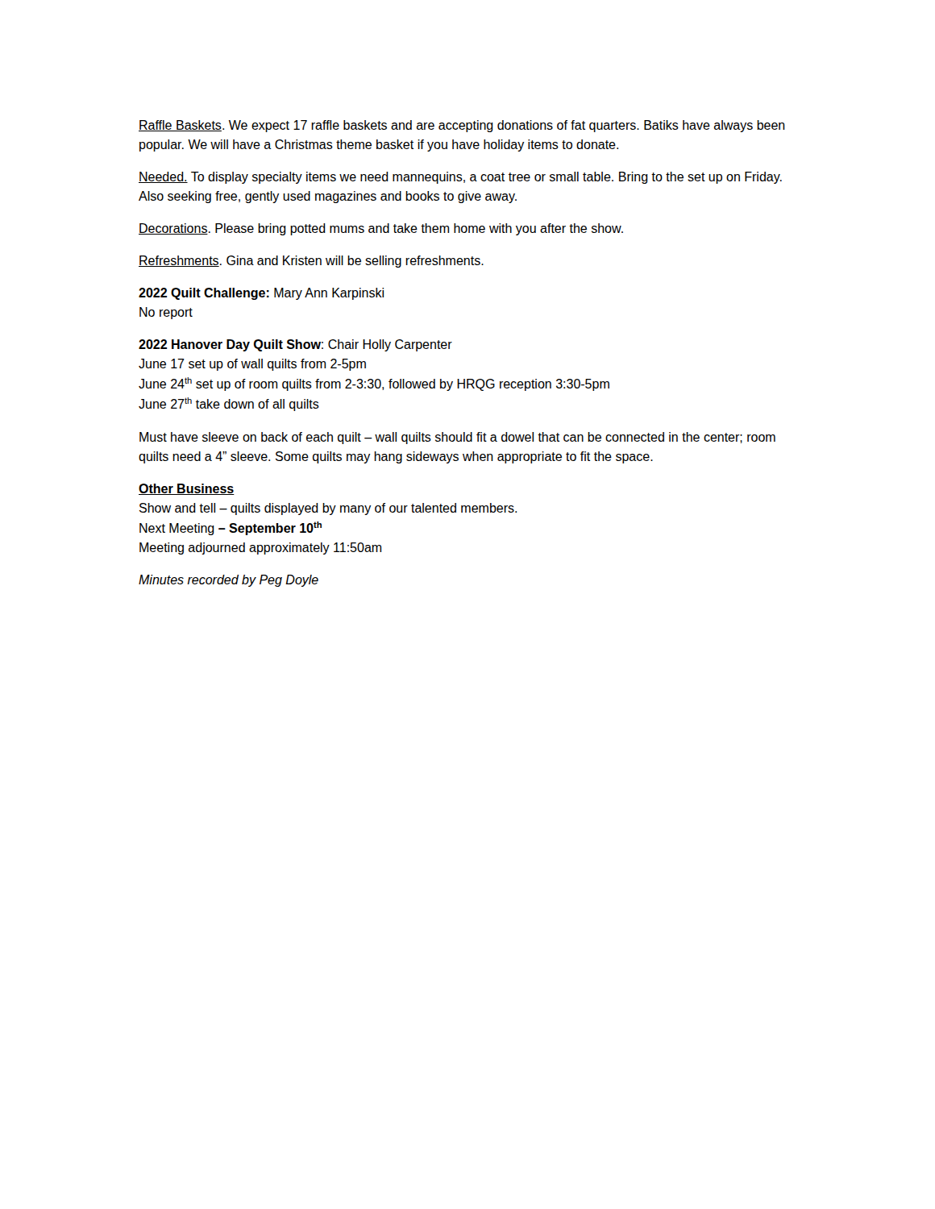Raffle Baskets. We expect 17 raffle baskets and are accepting donations of fat quarters. Batiks have always been popular. We will have a Christmas theme basket if you have holiday items to donate.
Needed. To display specialty items we need mannequins, a coat tree or small table. Bring to the set up on Friday. Also seeking free, gently used magazines and books to give away.
Decorations. Please bring potted mums and take them home with you after the show.
Refreshments. Gina and Kristen will be selling refreshments.
2022 Quilt Challenge: Mary Ann Karpinski
No report
2022 Hanover Day Quilt Show: Chair Holly Carpenter
June 17 set up of wall quilts from 2-5pm
June 24th set up of room quilts from 2-3:30, followed by HRQG reception 3:30-5pm
June 27th take down of all quilts
Must have sleeve on back of each quilt – wall quilts should fit a dowel that can be connected in the center; room quilts need a 4” sleeve. Some quilts may hang sideways when appropriate to fit the space.
Other Business
Show and tell – quilts displayed by many of our talented members.
Next Meeting – September 10th
Meeting adjourned approximately 11:50am
Minutes recorded by Peg Doyle